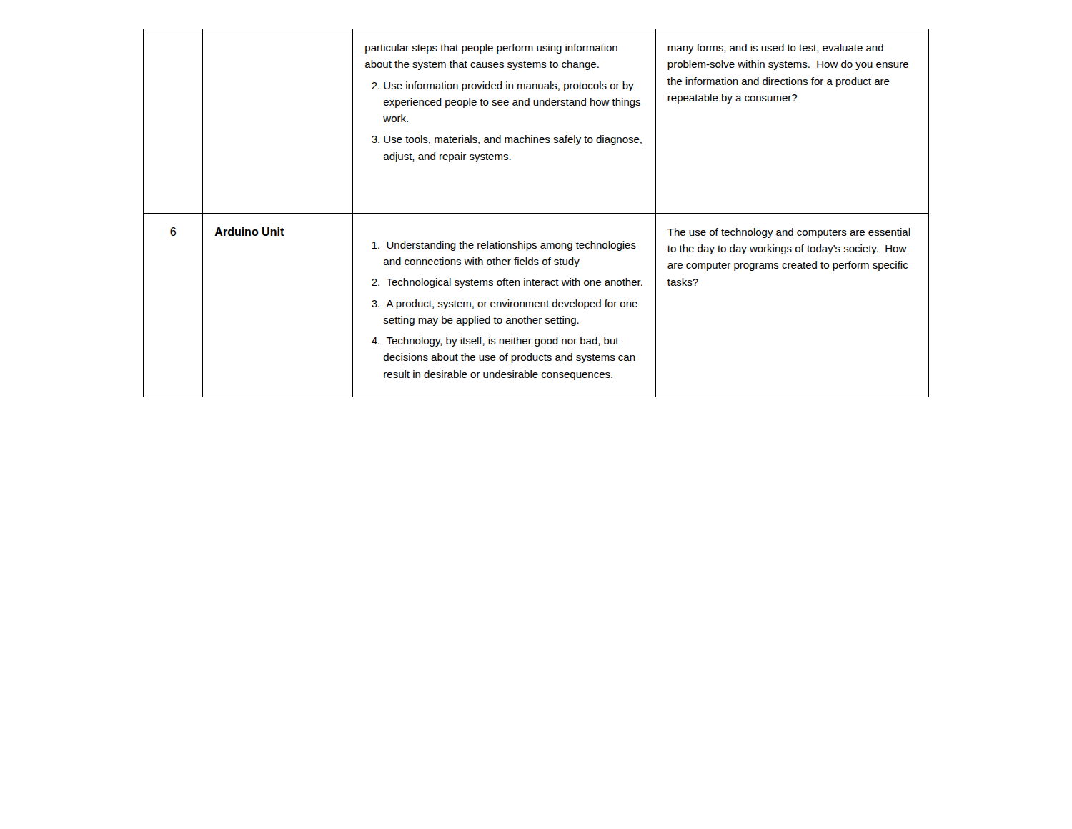| | | particular steps that people perform using information about the system that causes systems to change. Use information provided in manuals, protocols or by experienced people to see and understand how things work. Use tools, materials, and machines safely to diagnose, adjust, and repair systems. | many forms, and is used to test, evaluate and problem-solve within systems. How do you ensure the information and directions for a product are repeatable by a consumer? |
| 6 | Arduino Unit | Understanding the relationships among technologies and connections with other fields of study Technological systems often interact with one another. A product, system, or environment developed for one setting may be applied to another setting. Technology, by itself, is neither good nor bad, but decisions about the use of products and systems can result in desirable or undesirable consequences. | The use of technology and computers are essential to the day to day workings of today's society. How are computer programs created to perform specific tasks? |